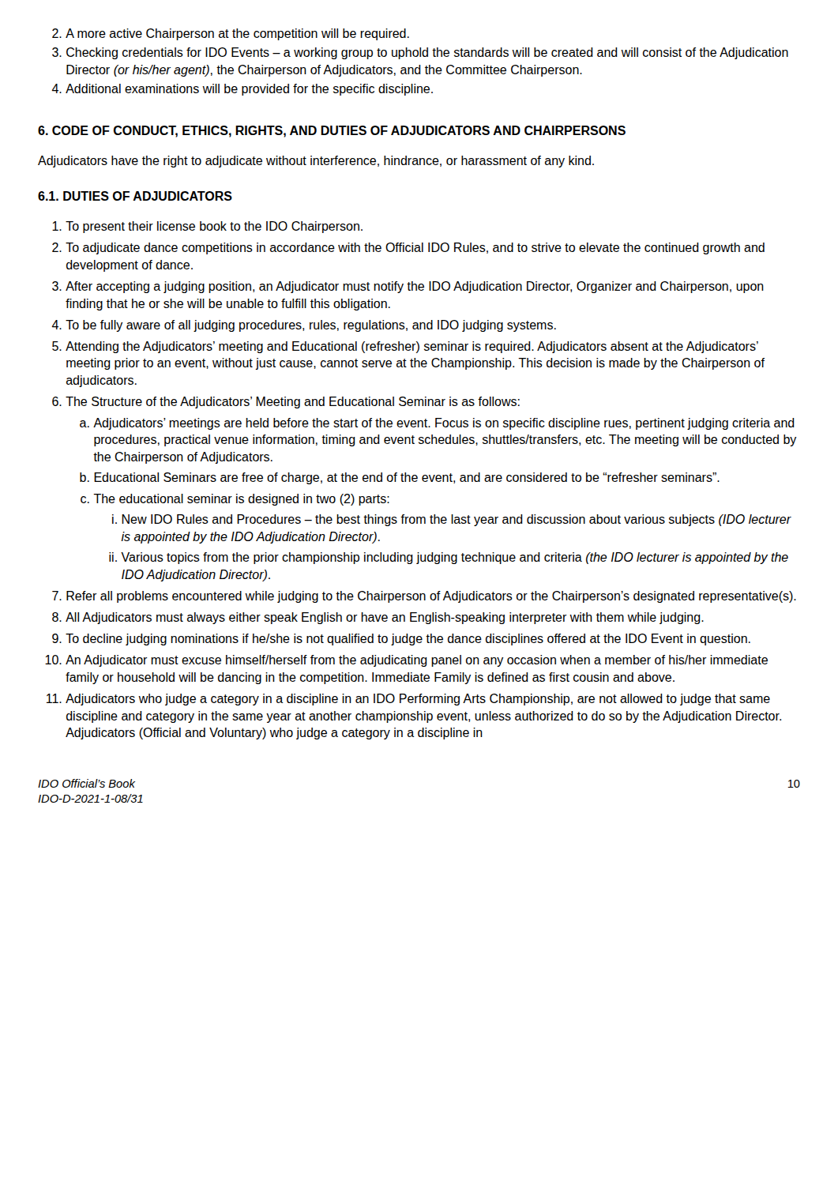A more active Chairperson at the competition will be required.
Checking credentials for IDO Events – a working group to uphold the standards will be created and will consist of the Adjudication Director (or his/her agent), the Chairperson of Adjudicators, and the Committee Chairperson.
Additional examinations will be provided for the specific discipline.
6. CODE OF CONDUCT, ETHICS, RIGHTS, AND DUTIES OF ADJUDICATORS AND CHAIRPERSONS
Adjudicators have the right to adjudicate without interference, hindrance, or harassment of any kind.
6.1. DUTIES OF ADJUDICATORS
To present their license book to the IDO Chairperson.
To adjudicate dance competitions in accordance with the Official IDO Rules, and to strive to elevate the continued growth and development of dance.
After accepting a judging position, an Adjudicator must notify the IDO Adjudication Director, Organizer and Chairperson, upon finding that he or she will be unable to fulfill this obligation.
To be fully aware of all judging procedures, rules, regulations, and IDO judging systems.
Attending the Adjudicators’ meeting and Educational (refresher) seminar is required. Adjudicators absent at the Adjudicators’ meeting prior to an event, without just cause, cannot serve at the Championship. This decision is made by the Chairperson of adjudicators.
The Structure of the Adjudicators’ Meeting and Educational Seminar is as follows:
Adjudicators’ meetings are held before the start of the event. Focus is on specific discipline rues, pertinent judging criteria and procedures, practical venue information, timing and event schedules, shuttles/transfers, etc. The meeting will be conducted by the Chairperson of Adjudicators.
Educational Seminars are free of charge, at the end of the event, and are considered to be “refresher seminars”.
The educational seminar is designed in two (2) parts:
New IDO Rules and Procedures – the best things from the last year and discussion about various subjects (IDO lecturer is appointed by the IDO Adjudication Director).
Various topics from the prior championship including judging technique and criteria (the IDO lecturer is appointed by the IDO Adjudication Director).
Refer all problems encountered while judging to the Chairperson of Adjudicators or the Chairperson’s designated representative(s).
All Adjudicators must always either speak English or have an English-speaking interpreter with them while judging.
To decline judging nominations if he/she is not qualified to judge the dance disciplines offered at the IDO Event in question.
An Adjudicator must excuse himself/herself from the adjudicating panel on any occasion when a member of his/her immediate family or household will be dancing in the competition. Immediate Family is defined as first cousin and above.
Adjudicators who judge a category in a discipline in an IDO Performing Arts Championship, are not allowed to judge that same discipline and category in the same year at another championship event, unless authorized to do so by the Adjudication Director. Adjudicators (Official and Voluntary) who judge a category in a discipline in
IDO Official’s Book
IDO-D-2021-1-08/31
10